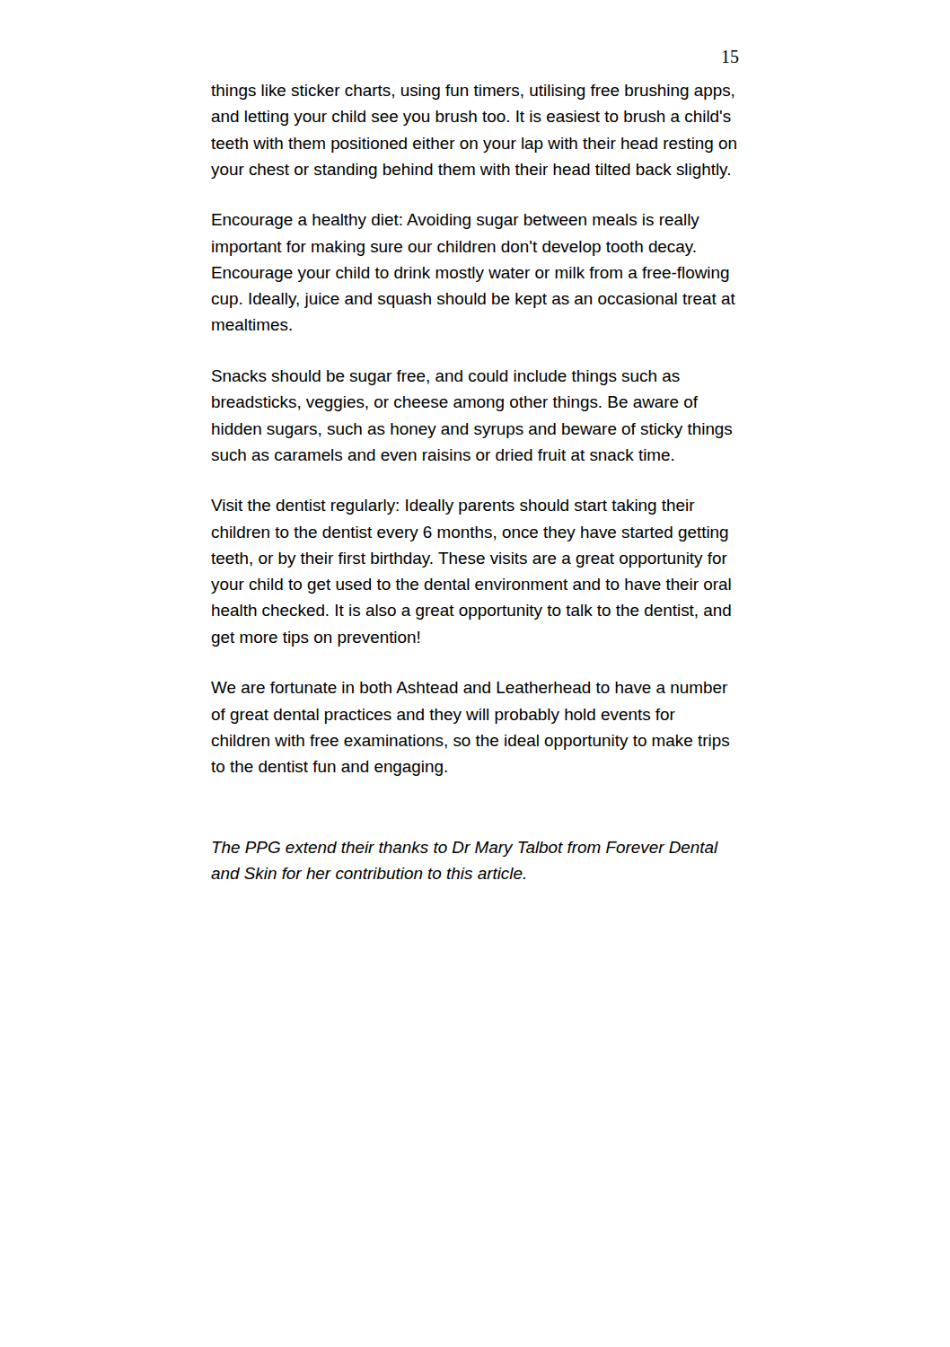15
things like sticker charts, using fun timers, utilising free brushing apps, and letting your child see you brush too. It is easiest to brush a child's teeth with them positioned either on your lap with their head resting on your chest or standing behind them with their head tilted back slightly.
Encourage a healthy diet: Avoiding sugar between meals is really important for making sure our children don't develop tooth decay. Encourage your child to drink mostly water or milk from a free-flowing cup. Ideally, juice and squash should be kept as an occasional treat at mealtimes.
Snacks should be sugar free, and could include things such as breadsticks, veggies, or cheese among other things. Be aware of hidden sugars, such as honey and syrups and beware of sticky things such as caramels and even raisins or dried fruit at snack time.
Visit the dentist regularly: Ideally parents should start taking their children to the dentist every 6 months, once they have started getting teeth, or by their first birthday. These visits are a great opportunity for your child to get used to the dental environment and to have their oral health checked. It is also a great opportunity to talk to the dentist, and get more tips on prevention!
We are fortunate in both Ashtead and Leatherhead to have a number of great dental practices and they will probably hold events for children with free examinations, so the ideal opportunity to make trips to the dentist fun and engaging.
The PPG extend their thanks to Dr Mary Talbot from Forever Dental and Skin for her contribution to this article.